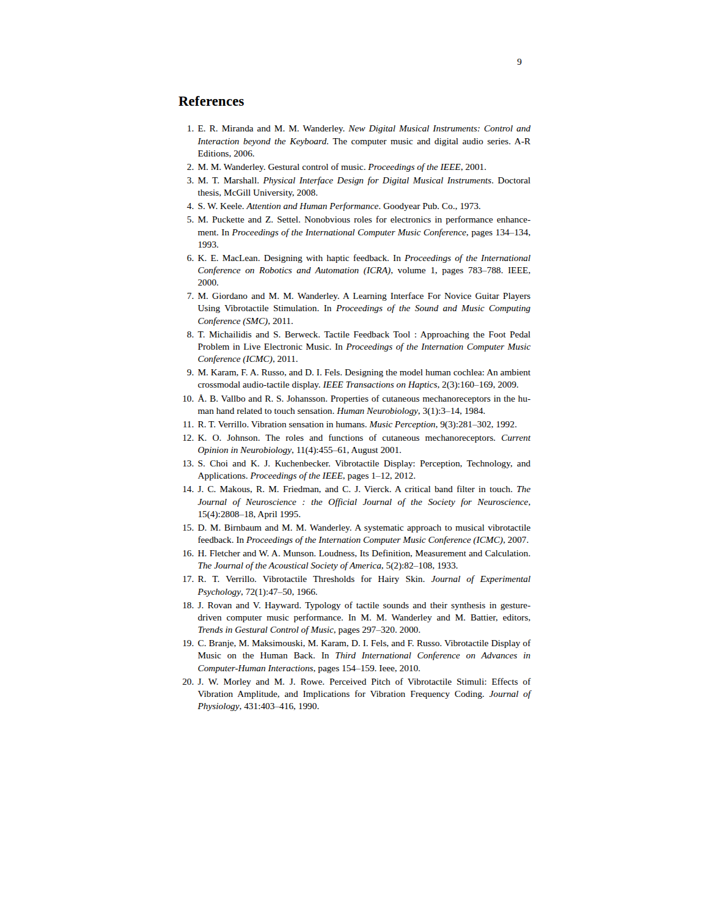9
References
E. R. Miranda and M. M. Wanderley. New Digital Musical Instruments: Control and Interaction beyond the Keyboard. The computer music and digital audio series. A-R Editions, 2006.
M. M. Wanderley. Gestural control of music. Proceedings of the IEEE, 2001.
M. T. Marshall. Physical Interface Design for Digital Musical Instruments. Doctoral thesis, McGill University, 2008.
S. W. Keele. Attention and Human Performance. Goodyear Pub. Co., 1973.
M. Puckette and Z. Settel. Nonobvious roles for electronics in performance enhancement. In Proceedings of the International Computer Music Conference, pages 134–134, 1993.
K. E. MacLean. Designing with haptic feedback. In Proceedings of the International Conference on Robotics and Automation (ICRA), volume 1, pages 783–788. IEEE, 2000.
M. Giordano and M. M. Wanderley. A Learning Interface For Novice Guitar Players Using Vibrotactile Stimulation. In Proceedings of the Sound and Music Computing Conference (SMC), 2011.
T. Michailidis and S. Berweck. Tactile Feedback Tool : Approaching the Foot Pedal Problem in Live Electronic Music. In Proceedings of the Internation Computer Music Conference (ICMC), 2011.
M. Karam, F. A. Russo, and D. I. Fels. Designing the model human cochlea: An ambient crossmodal audio-tactile display. IEEE Transactions on Haptics, 2(3):160–169, 2009.
Å. B. Vallbo and R. S. Johansson. Properties of cutaneous mechanoreceptors in the human hand related to touch sensation. Human Neurobiology, 3(1):3–14, 1984.
R. T. Verrillo. Vibration sensation in humans. Music Perception, 9(3):281–302, 1992.
K. O. Johnson. The roles and functions of cutaneous mechanoreceptors. Current Opinion in Neurobiology, 11(4):455–61, August 2001.
S. Choi and K. J. Kuchenbecker. Vibrotactile Display: Perception, Technology, and Applications. Proceedings of the IEEE, pages 1–12, 2012.
J. C. Makous, R. M. Friedman, and C. J. Vierck. A critical band filter in touch. The Journal of Neuroscience : the Official Journal of the Society for Neuroscience, 15(4):2808–18, April 1995.
D. M. Birnbaum and M. M. Wanderley. A systematic approach to musical vibrotactile feedback. In Proceedings of the Internation Computer Music Conference (ICMC), 2007.
H. Fletcher and W. A. Munson. Loudness, Its Definition, Measurement and Calculation. The Journal of the Acoustical Society of America, 5(2):82–108, 1933.
R. T. Verrillo. Vibrotactile Thresholds for Hairy Skin. Journal of Experimental Psychology, 72(1):47–50, 1966.
J. Rovan and V. Hayward. Typology of tactile sounds and their synthesis in gesture-driven computer music performance. In M. M. Wanderley and M. Battier, editors, Trends in Gestural Control of Music, pages 297–320. 2000.
C. Branje, M. Maksimouski, M. Karam, D. I. Fels, and F. Russo. Vibrotactile Display of Music on the Human Back. In Third International Conference on Advances in Computer-Human Interactions, pages 154–159. Ieee, 2010.
J. W. Morley and M. J. Rowe. Perceived Pitch of Vibrotactile Stimuli: Effects of Vibration Amplitude, and Implications for Vibration Frequency Coding. Journal of Physiology, 431:403–416, 1990.